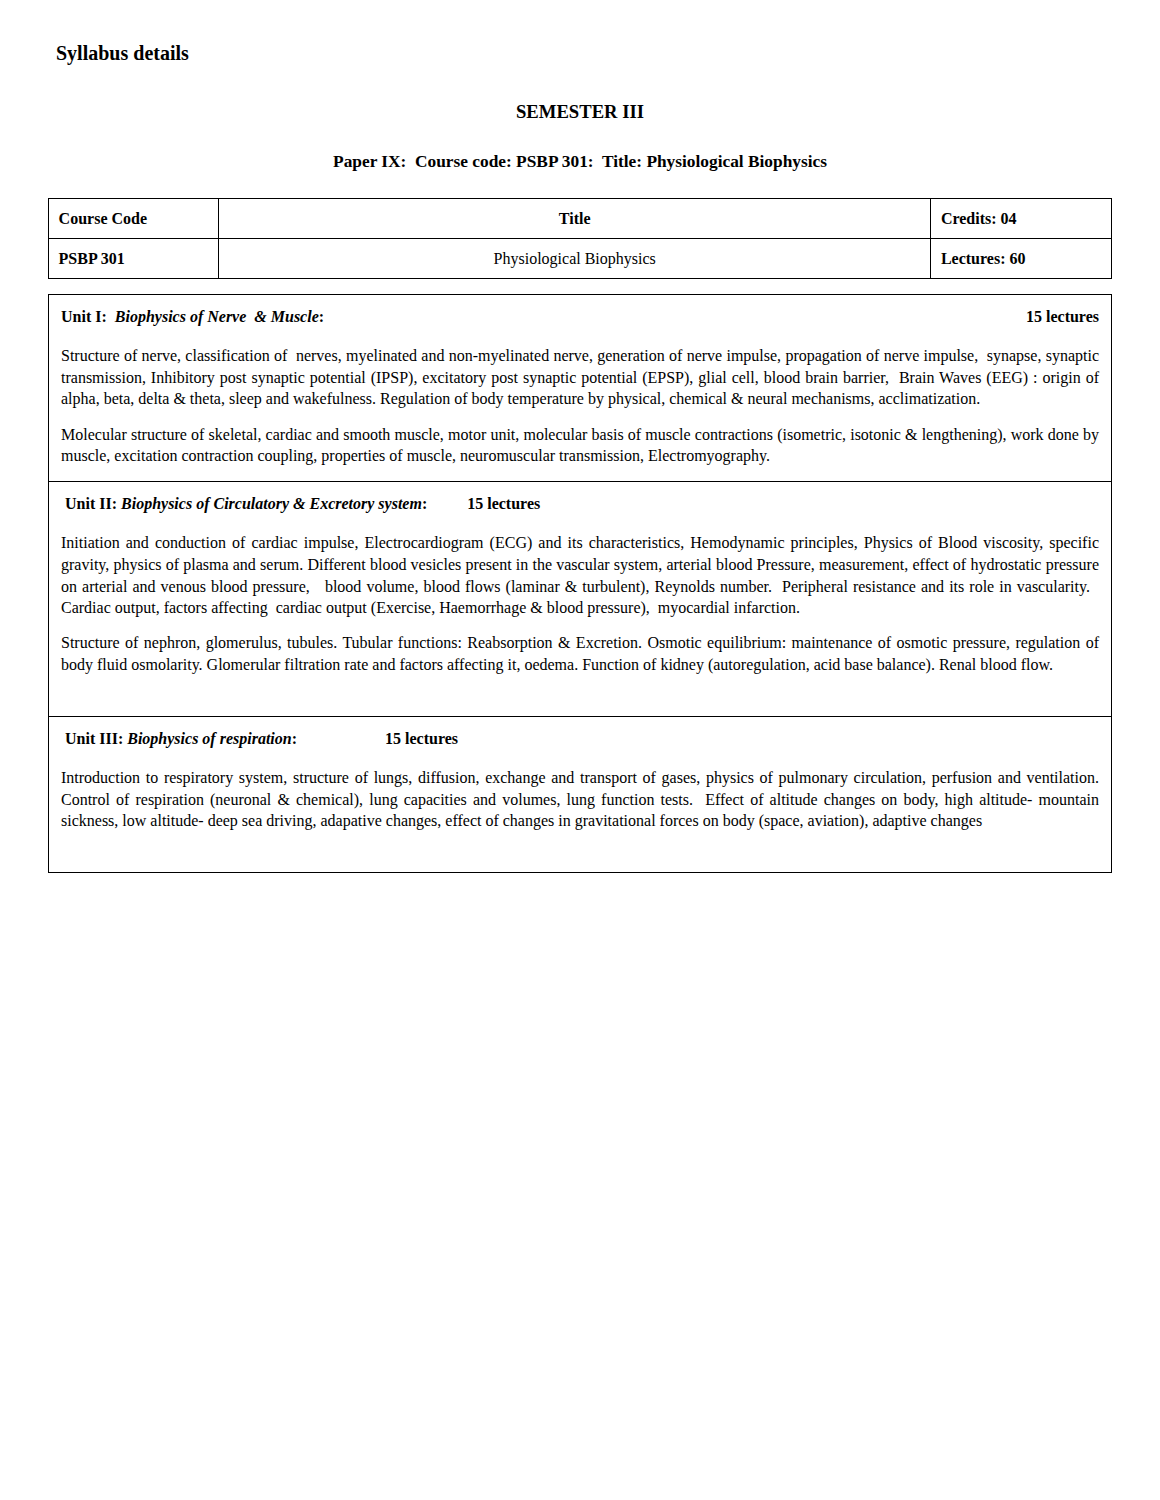Syllabus details
SEMESTER III
Paper IX: Course code: PSBP 301: Title: Physiological Biophysics
| Course Code | Title | Credits: 04 |
| PSBP 301 | Physiological Biophysics | Lectures: 60 |
| Unit I: Biophysics of Nerve & Muscle : 15 lectures Structure of nerve, classification of nerves, myelinated and non-myelinated nerve, generation of nerve impulse, propagation of nerve impulse, synapse, synaptic transmission, Inhibitory post synaptic potential (IPSP), excitatory post synaptic potential (EPSP), glial cell, blood brain barrier, Brain Waves (EEG) : origin of alpha, beta, delta & theta, sleep and wakefulness. Regulation of body temperature by physical, chemical & neural mechanisms, acclimatization. Molecular structure of skeletal, cardiac and smooth muscle, motor unit, molecular basis of muscle contractions (isometric, isotonic & lengthening), work done by muscle, excitation contraction coupling, properties of muscle, neuromuscular transmission, Electromyography. |
| Unit II: Biophysics of Circulatory & Excretory system : 15 lectures Initiation and conduction of cardiac impulse, Electrocardiogram (ECG) and its characteristics, Hemodynamic principles, Physics of Blood viscosity, specific gravity, physics of plasma and serum. Different blood vesicles present in the vascular system, arterial blood Pressure, measurement, effect of hydrostatic pressure on arterial and venous blood pressure, blood volume, blood flows (laminar & turbulent), Reynolds number. Peripheral resistance and its role in vascularity. Cardiac output, factors affecting cardiac output (Exercise, Haemorrhage & blood pressure), myocardial infarction. Structure of nephron, glomerulus, tubules. Tubular functions: Reabsorption & Excretion. Osmotic equilibrium: maintenance of osmotic pressure, regulation of body fluid osmolarity. Glomerular filtration rate and factors affecting it, oedema. Function of kidney (autoregulation, acid base balance). Renal blood flow. |
| Unit III: Biophysics of respiration : 15 lectures Introduction to respiratory system, structure of lungs, diffusion, exchange and transport of gases, physics of pulmonary circulation, perfusion and ventilation. Control of respiration (neuronal & chemical), lung capacities and volumes, lung function tests. Effect of altitude changes on body, high altitude- mountain sickness, low altitude- deep sea driving, adapative changes, effect of changes in gravitational forces on body (space, aviation), adaptive changes |